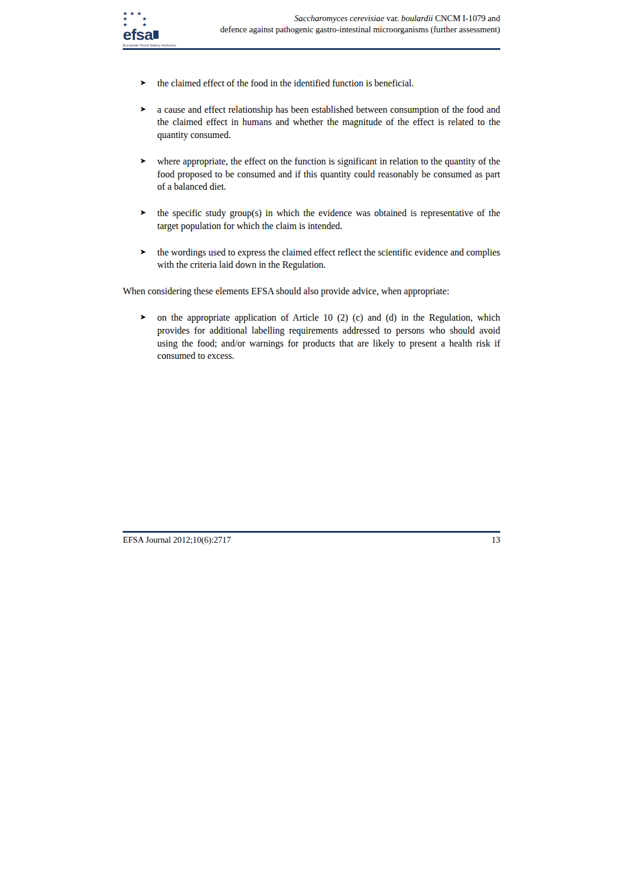★ ★ ★
★ ★
★ ★ efsa European Food Safety Authority
Saccharomyces cerevisiae var. boulardii CNCM I-1079 and
defence against pathogenic gastro-intestinal microorganisms (further assessment)
the claimed effect of the food in the identified function is beneficial.
a cause and effect relationship has been established between consumption of the food and the claimed effect in humans and whether the magnitude of the effect is related to the quantity consumed.
where appropriate, the effect on the function is significant in relation to the quantity of the food proposed to be consumed and if this quantity could reasonably be consumed as part of a balanced diet.
the specific study group(s) in which the evidence was obtained is representative of the target population for which the claim is intended.
the wordings used to express the claimed effect reflect the scientific evidence and complies with the criteria laid down in the Regulation.
When considering these elements EFSA should also provide advice, when appropriate:
on the appropriate application of Article 10 (2) (c) and (d) in the Regulation, which provides for additional labelling requirements addressed to persons who should avoid using the food; and/or warnings for products that are likely to present a health risk if consumed to excess.
EFSA Journal 2012;10(6):2717 13